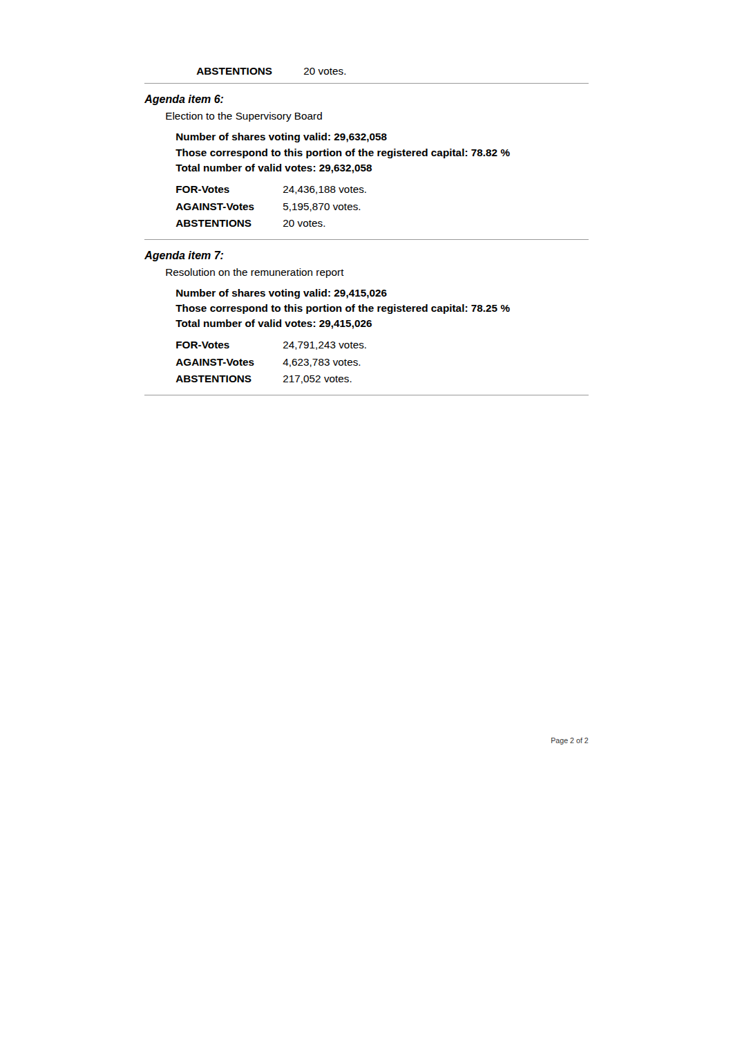ABSTENTIONS 20 votes.
Agenda item 6:
Election to the Supervisory Board
Number of shares voting valid: 29,632,058
Those correspond to this portion of the registered capital: 78.82 %
Total number of valid votes: 29,632,058
FOR-Votes 24,436,188 votes.
AGAINST-Votes 5,195,870 votes.
ABSTENTIONS 20 votes.
Agenda item 7:
Resolution on the remuneration report
Number of shares voting valid: 29,415,026
Those correspond to this portion of the registered capital: 78.25 %
Total number of valid votes: 29,415,026
FOR-Votes 24,791,243 votes.
AGAINST-Votes 4,623,783 votes.
ABSTENTIONS 217,052 votes.
Page 2 of 2